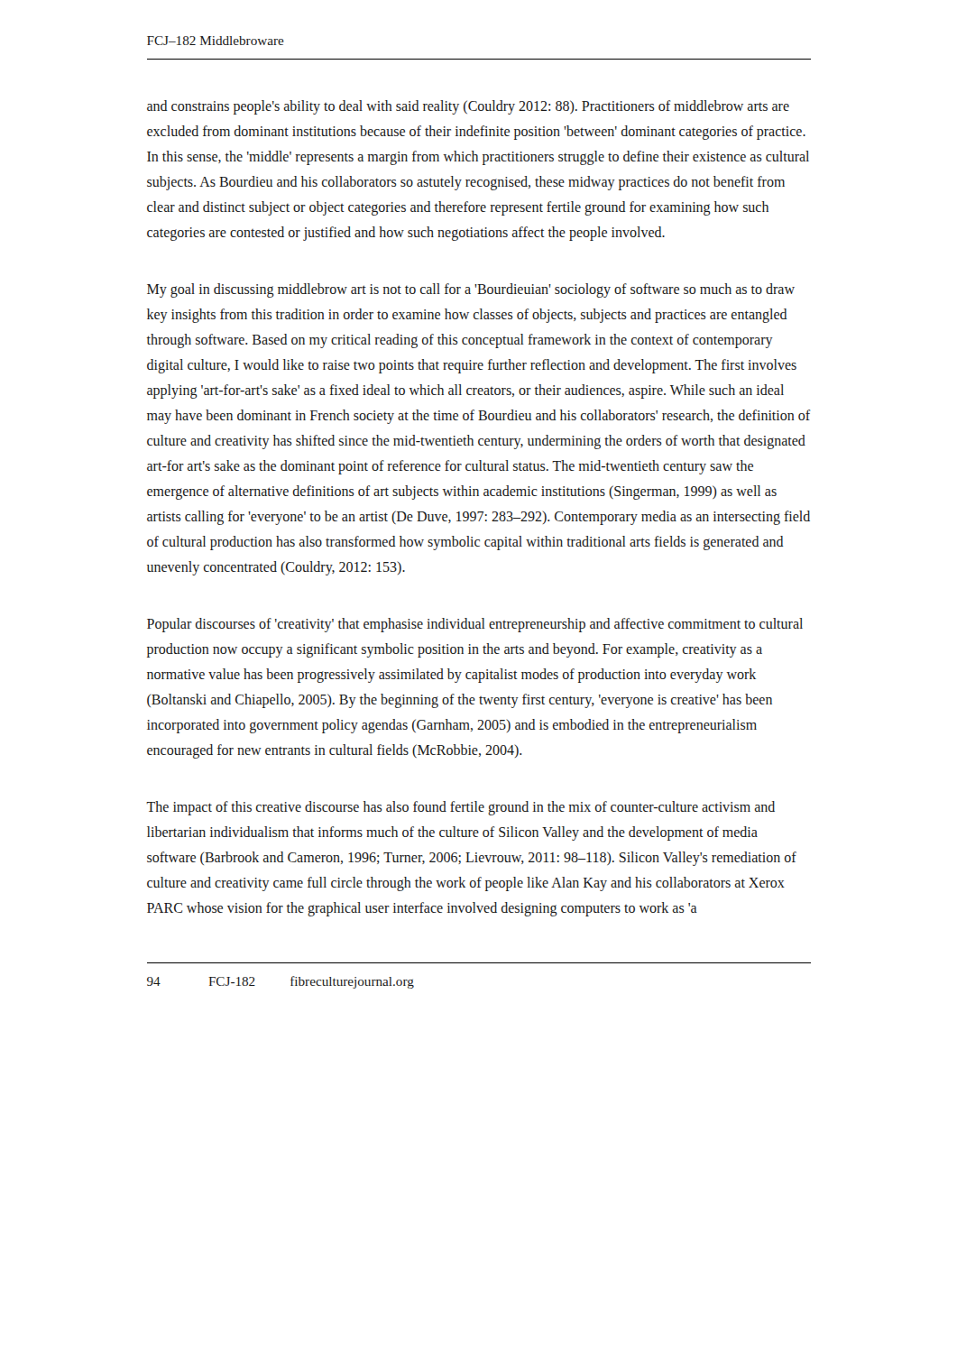FCJ–182 Middlebroware
and constrains people's ability to deal with said reality (Couldry 2012: 88). Practitioners of middlebrow arts are excluded from dominant institutions because of their indefinite position 'between' dominant categories of practice. In this sense, the 'middle' represents a margin from which practitioners struggle to define their existence as cultural subjects. As Bourdieu and his collaborators so astutely recognised, these midway practices do not benefit from clear and distinct subject or object categories and therefore represent fertile ground for examining how such categories are contested or justified and how such negotiations affect the people involved.
My goal in discussing middlebrow art is not to call for a 'Bourdieuian' sociology of software so much as to draw key insights from this tradition in order to examine how classes of objects, subjects and practices are entangled through software. Based on my critical reading of this conceptual framework in the context of contemporary digital culture, I would like to raise two points that require further reflection and development. The first involves applying 'art-for-art's sake' as a fixed ideal to which all creators, or their audiences, aspire. While such an ideal may have been dominant in French society at the time of Bourdieu and his collaborators' research, the definition of culture and creativity has shifted since the mid-twentieth century, undermining the orders of worth that designated art-for art's sake as the dominant point of reference for cultural status. The mid-twentieth century saw the emergence of alternative definitions of art subjects within academic institutions (Singerman, 1999) as well as artists calling for 'everyone' to be an artist (De Duve, 1997: 283–292). Contemporary media as an intersecting field of cultural production has also transformed how symbolic capital within traditional arts fields is generated and unevenly concentrated (Couldry, 2012: 153).
Popular discourses of 'creativity' that emphasise individual entrepreneurship and affective commitment to cultural production now occupy a significant symbolic position in the arts and beyond. For example, creativity as a normative value has been progressively assimilated by capitalist modes of production into everyday work (Boltanski and Chiapello, 2005). By the beginning of the twenty first century, 'everyone is creative' has been incorporated into government policy agendas (Garnham, 2005) and is embodied in the entrepreneurialism encouraged for new entrants in cultural fields (McRobbie, 2004).
The impact of this creative discourse has also found fertile ground in the mix of counter-culture activism and libertarian individualism that informs much of the culture of Silicon Valley and the development of media software (Barbrook and Cameron, 1996; Turner, 2006; Lievrouw, 2011: 98–118). Silicon Valley's remediation of culture and creativity came full circle through the work of people like Alan Kay and his collaborators at Xerox PARC whose vision for the graphical user interface involved designing computers to work as 'a
94 FCJ-182 fibreculturejournal.org